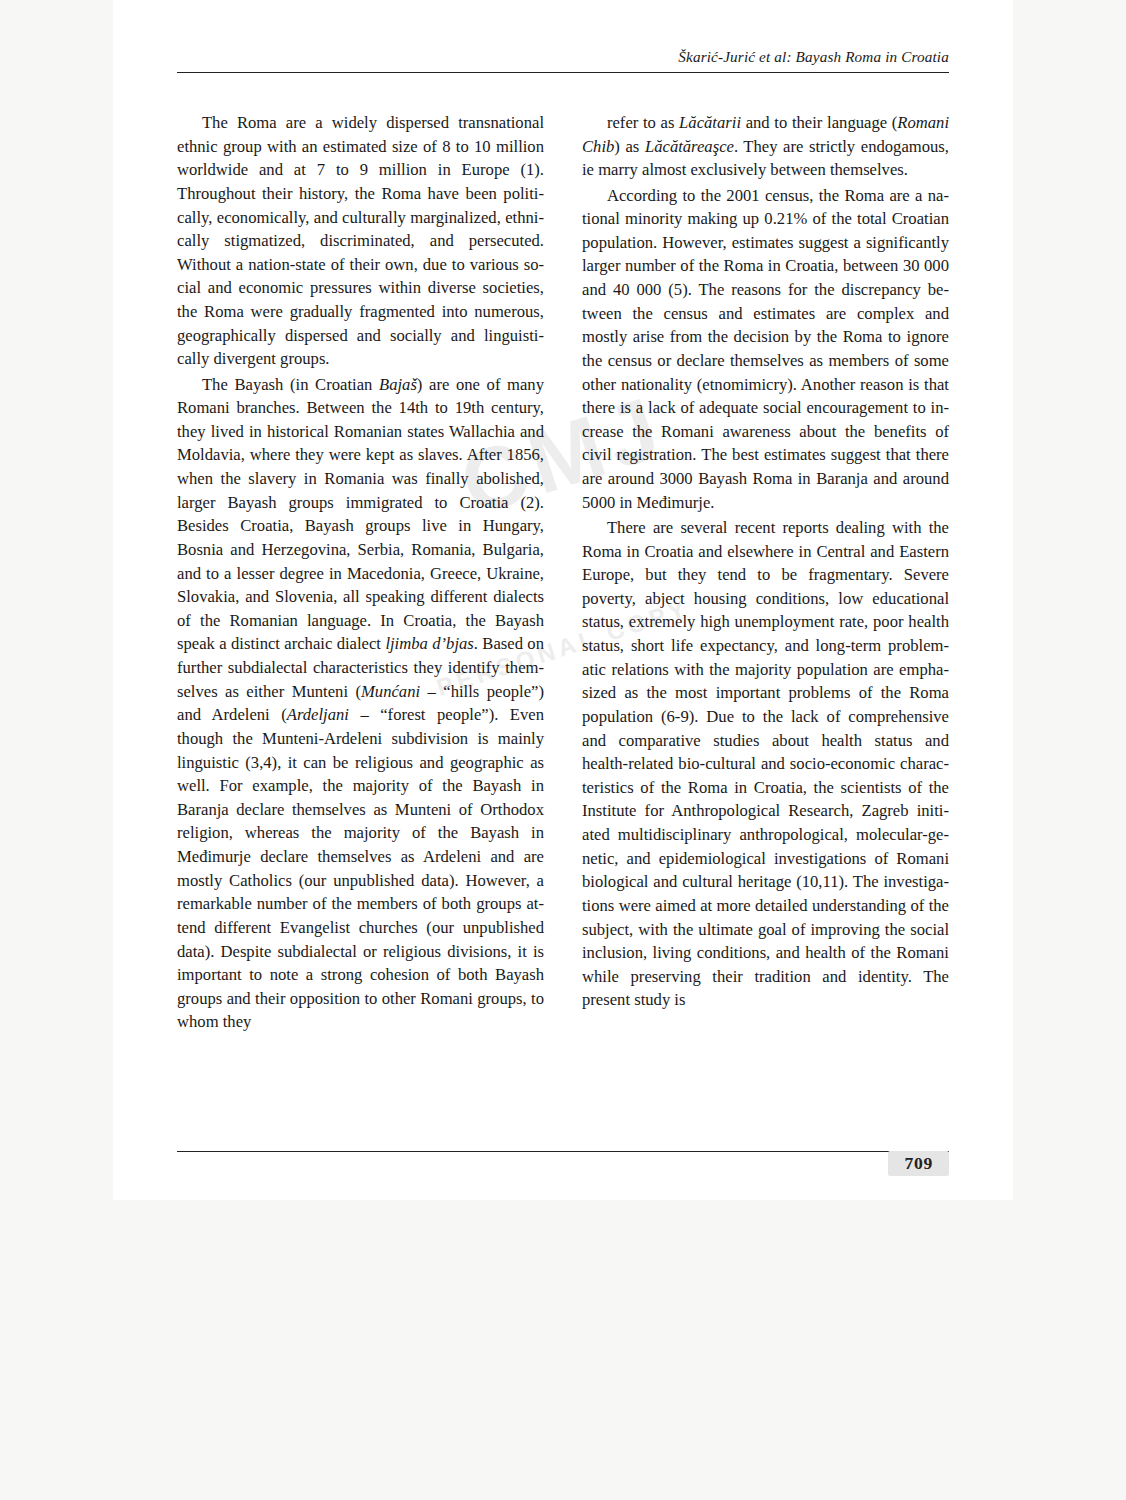Škarić-Jurić et al: Bayash Roma in Croatia
CMJ
PERSONAL COPY
The Roma are a widely dispersed transnational ethnic group with an estimated size of 8 to 10 million worldwide and at 7 to 9 million in Europe (1). Throughout their history, the Roma have been politically, economically, and culturally marginalized, ethnically stigmatized, discriminated, and persecuted. Without a nation-state of their own, due to various social and economic pressures within diverse societies, the Roma were gradually fragmented into numerous, geographically dispersed and socially and linguistically divergent groups.
The Bayash (in Croatian Bajaš) are one of many Romani branches. Between the 14th to 19th century, they lived in historical Romanian states Wallachia and Moldavia, where they were kept as slaves. After 1856, when the slavery in Romania was finally abolished, larger Bayash groups immigrated to Croatia (2). Besides Croatia, Bayash groups live in Hungary, Bosnia and Herzegovina, Serbia, Romania, Bulgaria, and to a lesser degree in Macedonia, Greece, Ukraine, Slovakia, and Slovenia, all speaking different dialects of the Romanian language. In Croatia, the Bayash speak a distinct archaic dialect ljimba d’bjas. Based on further subdialectal characteristics they identify themselves as either Munteni (Munćani – “hills people”) and Ardeleni (Ardeljani – “forest people”). Even though the Munteni-Ardeleni subdivision is mainly linguistic (3,4), it can be religious and geographic as well. For example, the majority of the Bayash in Baranja declare themselves as Munteni of Orthodox religion, whereas the majority of the Bayash in Međimurje declare themselves as Ardeleni and are mostly Catholics (our unpublished data). However, a remarkable number of the members of both groups attend different Evangelist churches (our unpublished data). Despite subdialectal or religious divisions, it is important to note a strong cohesion of both Bayash groups and their opposition to other Romani groups, to whom they
refer to as Lăcătarii and to their language (Romani Chib) as Lăcătăreaşce. They are strictly endogamous, ie marry almost exclusively between themselves.
According to the 2001 census, the Roma are a national minority making up 0.21% of the total Croatian population. However, estimates suggest a significantly larger number of the Roma in Croatia, between 30 000 and 40 000 (5). The reasons for the discrepancy between the census and estimates are complex and mostly arise from the decision by the Roma to ignore the census or declare themselves as members of some other nationality (etnomimicry). Another reason is that there is a lack of adequate social encouragement to increase the Romani awareness about the benefits of civil registration. The best estimates suggest that there are around 3000 Bayash Roma in Baranja and around 5000 in Međimurje.
There are several recent reports dealing with the Roma in Croatia and elsewhere in Central and Eastern Europe, but they tend to be fragmentary. Severe poverty, abject housing conditions, low educational status, extremely high unemployment rate, poor health status, short life expectancy, and long-term problematic relations with the majority population are emphasized as the most important problems of the Roma population (6-9). Due to the lack of comprehensive and comparative studies about health status and health-related bio-cultural and socio-economic characteristics of the Roma in Croatia, the scientists of the Institute for Anthropological Research, Zagreb initiated multidisciplinary anthropological, molecular-genetic, and epidemiological investigations of Romani biological and cultural heritage (10,11). The investigations were aimed at more detailed understanding of the subject, with the ultimate goal of improving the social inclusion, living conditions, and health of the Romani while preserving their tradition and identity. The present study is
709